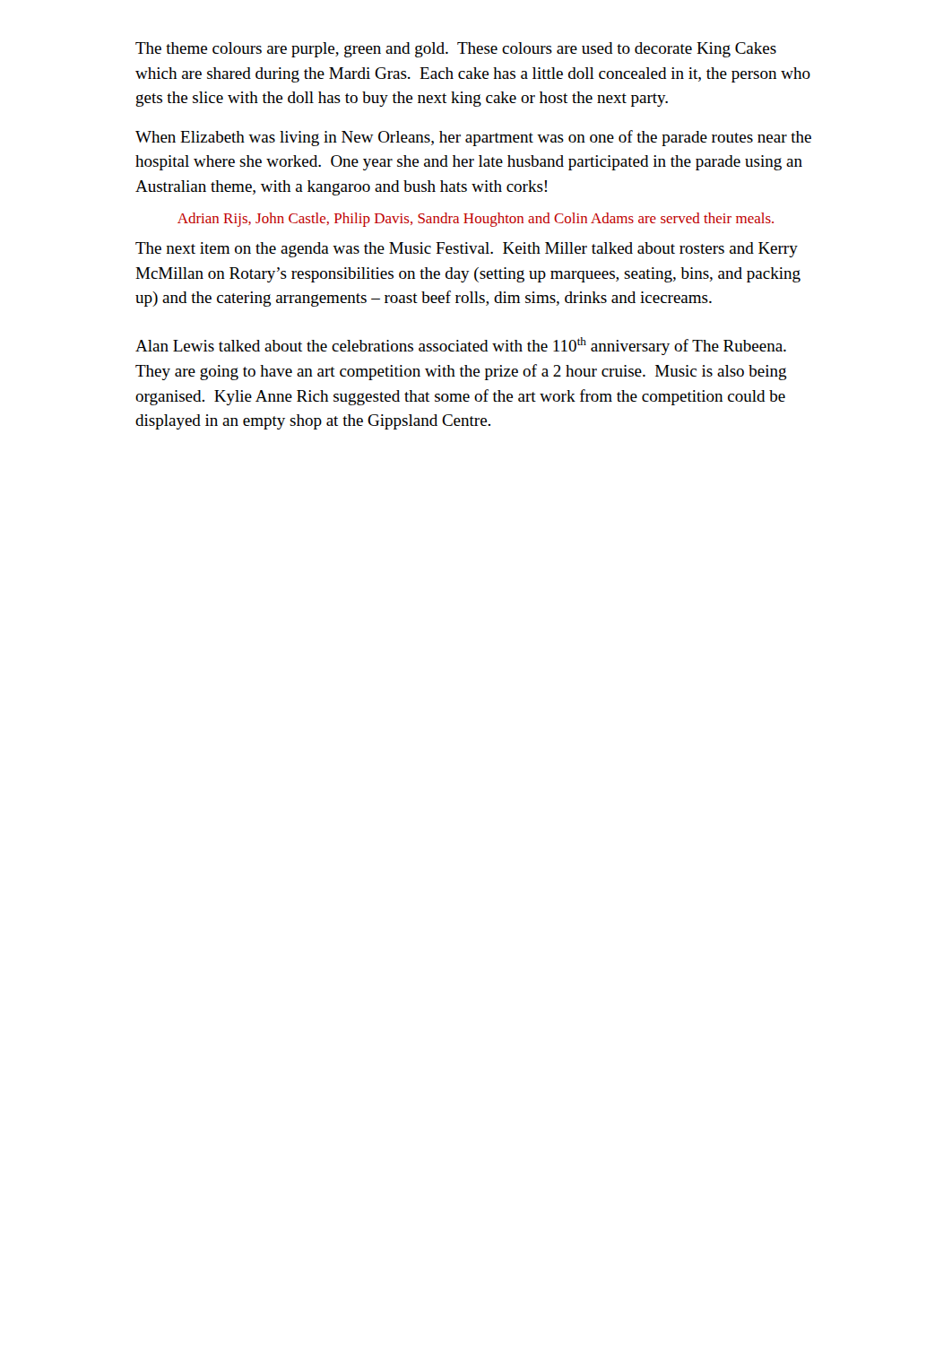The theme colours are purple, green and gold. These colours are used to decorate King Cakes which are shared during the Mardi Gras. Each cake has a little doll concealed in it, the person who gets the slice with the doll has to buy the next king cake or host the next party.
When Elizabeth was living in New Orleans, her apartment was on one of the parade routes near the hospital where she worked. One year she and her late husband participated in the parade using an Australian theme, with a kangaroo and bush hats with corks!
Adrian Rijs, John Castle, Philip Davis, Sandra Houghton and Colin Adams are served their meals.
The next item on the agenda was the Music Festival. Keith Miller talked about rosters and Kerry McMillan on Rotary’s responsibilities on the day (setting up marquees, seating, bins, and packing up) and the catering arrangements – roast beef rolls, dim sims, drinks and icecreams.
Alan Lewis talked about the celebrations associated with the 110th anniversary of The Rubeena. They are going to have an art competition with the prize of a 2 hour cruise. Music is also being organised. Kylie Anne Rich suggested that some of the art work from the competition could be displayed in an empty shop at the Gippsland Centre.